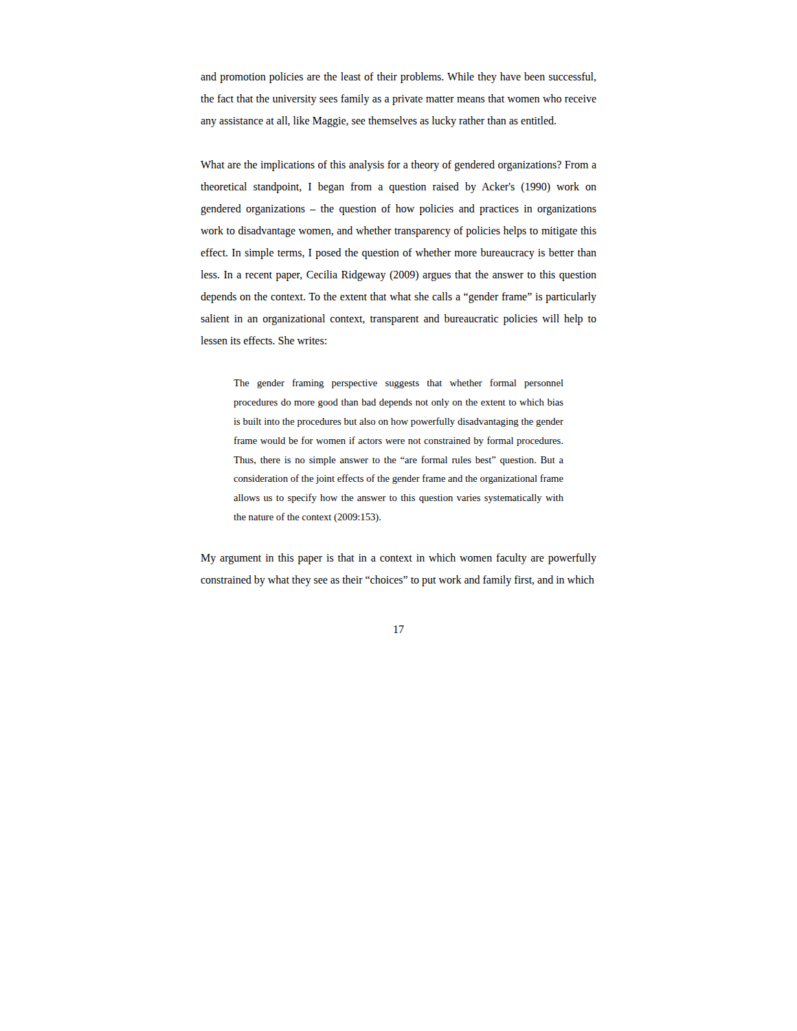and promotion policies are the least of their problems. While they have been successful, the fact that the university sees family as a private matter means that women who receive any assistance at all, like Maggie, see themselves as lucky rather than as entitled.
What are the implications of this analysis for a theory of gendered organizations? From a theoretical standpoint, I began from a question raised by Acker's (1990) work on gendered organizations – the question of how policies and practices in organizations work to disadvantage women, and whether transparency of policies helps to mitigate this effect. In simple terms, I posed the question of whether more bureaucracy is better than less. In a recent paper, Cecilia Ridgeway (2009) argues that the answer to this question depends on the context. To the extent that what she calls a “gender frame” is particularly salient in an organizational context, transparent and bureaucratic policies will help to lessen its effects. She writes:
The gender framing perspective suggests that whether formal personnel procedures do more good than bad depends not only on the extent to which bias is built into the procedures but also on how powerfully disadvantaging the gender frame would be for women if actors were not constrained by formal procedures. Thus, there is no simple answer to the “are formal rules best” question. But a consideration of the joint effects of the gender frame and the organizational frame allows us to specify how the answer to this question varies systematically with the nature of the context (2009:153).
My argument in this paper is that in a context in which women faculty are powerfully constrained by what they see as their “choices” to put work and family first, and in which
17